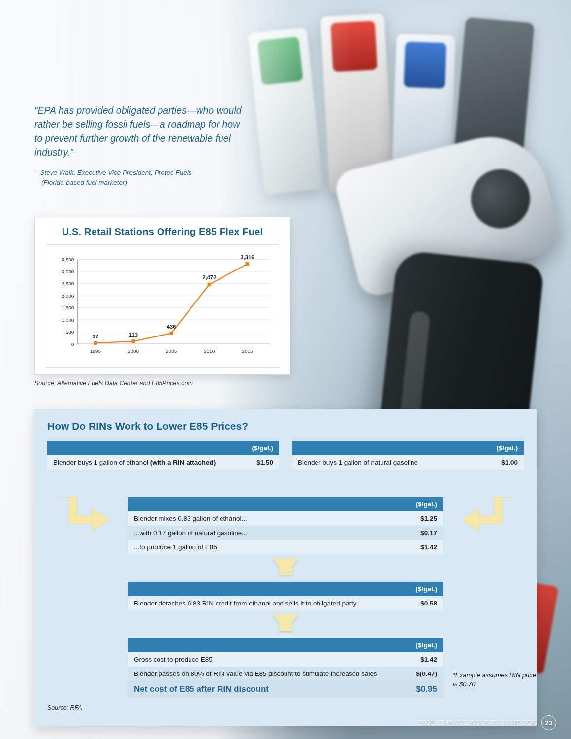“EPA has provided obligated parties—who would rather be selling fossil fuels—a roadmap for how to prevent further growth of the renewable fuel industry.”
–Steve Walk, Executive Vice President, Protec Fuels (Florida-based fuel marketer)
U.S. Retail Stations Offering E85 Flex Fuel
3,500 3,000 2,500 2,000 1,500 1,000 500 0 1995 2000 2005 2010 2015 37 113 436 2,472 3,316
Source: Alternative Fuels Data Center and E85Prices.com
How Do RINs Work to Lower E85 Prices?
| | ($/gal.) |
| --- | --- |
| Blender buys 1 gallon of ethanol (with a RIN attached) | $1.50 |
| | ($/gal.) |
| --- | --- |
| Blender buys 1 gallon of natural gasoline | $1.00 |
| | ($/gal.) |
| --- | --- |
| Blender mixes 0.83 gallon of ethanol... | $1.25 |
| ...with 0.17 gallon of natural gasoline... | $0.17 |
| ...to produce 1 gallon of E85 | $1.42 |
| | ($/gal.) |
| --- | --- |
| Blender detaches 0.83 RIN credit from ethanol and sells it to obligated party | $0.58 |
| | ($/gal.) |
| --- | --- |
| Gross cost to produce E85 | $1.42 |
| Blender passes on 80% of RIN value via E85 discount to stimulate increased sales | $(0.47) |
| Net cost of E85 after RIN discount | $0.95 |
*Example assumes RIN price is $0.70
Source: RFA
2016 ETHANOL INDUSTRY OUTLOOK 23